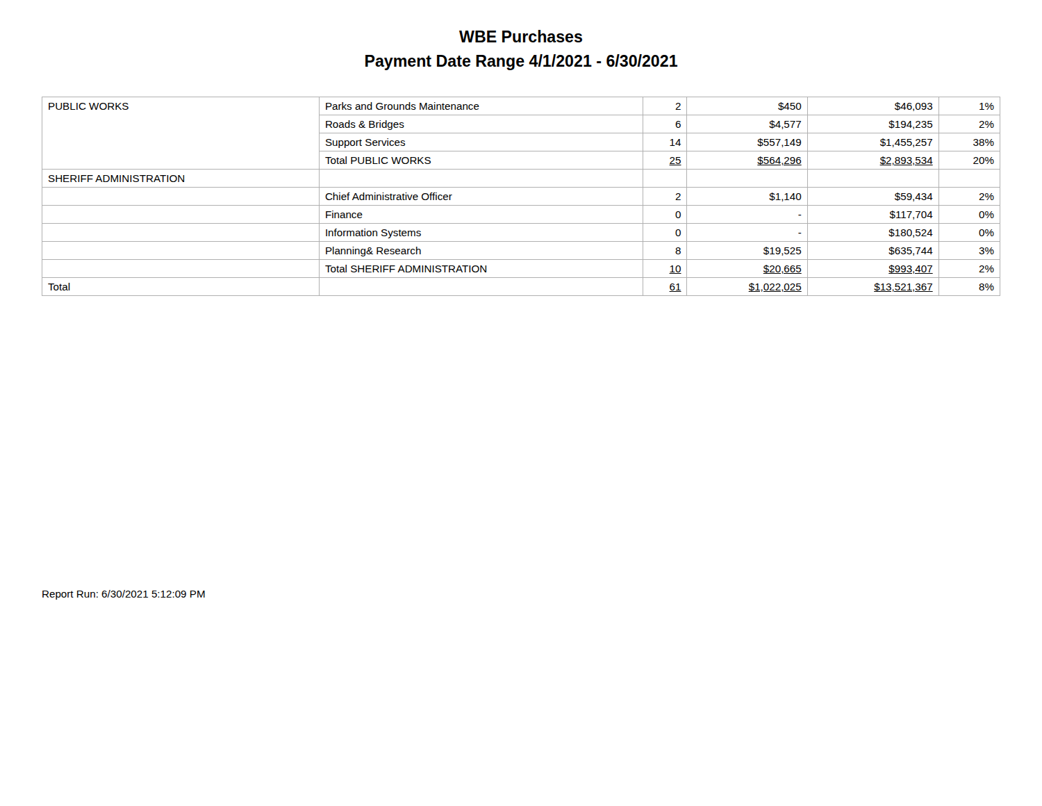WBE Purchases
Payment Date Range 4/1/2021 - 6/30/2021
| PUBLIC WORKS | Parks and Grounds Maintenance | 2 | $450 | $46,093 | 1% |
| Roads & Bridges | 6 | $4,577 | $194,235 | 2% |
| Support Services | 14 | $557,149 | $1,455,257 | 38% |
| Total PUBLIC WORKS | 25 | $564,296 | $2,893,534 | 20% |
| SHERIFF ADMINISTRATION | | | | | |
| | Chief Administrative Officer | 2 | $1,140 | $59,434 | 2% |
| | Finance | 0 | - | $117,704 | 0% |
| | Information Systems | 0 | - | $180,524 | 0% |
| | Planning& Research | 8 | $19,525 | $635,744 | 3% |
| | Total SHERIFF ADMINISTRATION | 10 | $20,665 | $993,407 | 2% |
| Total | | 61 | $1,022,025 | $13,521,367 | 8% |
Report Run: 6/30/2021 5:12:09 PM